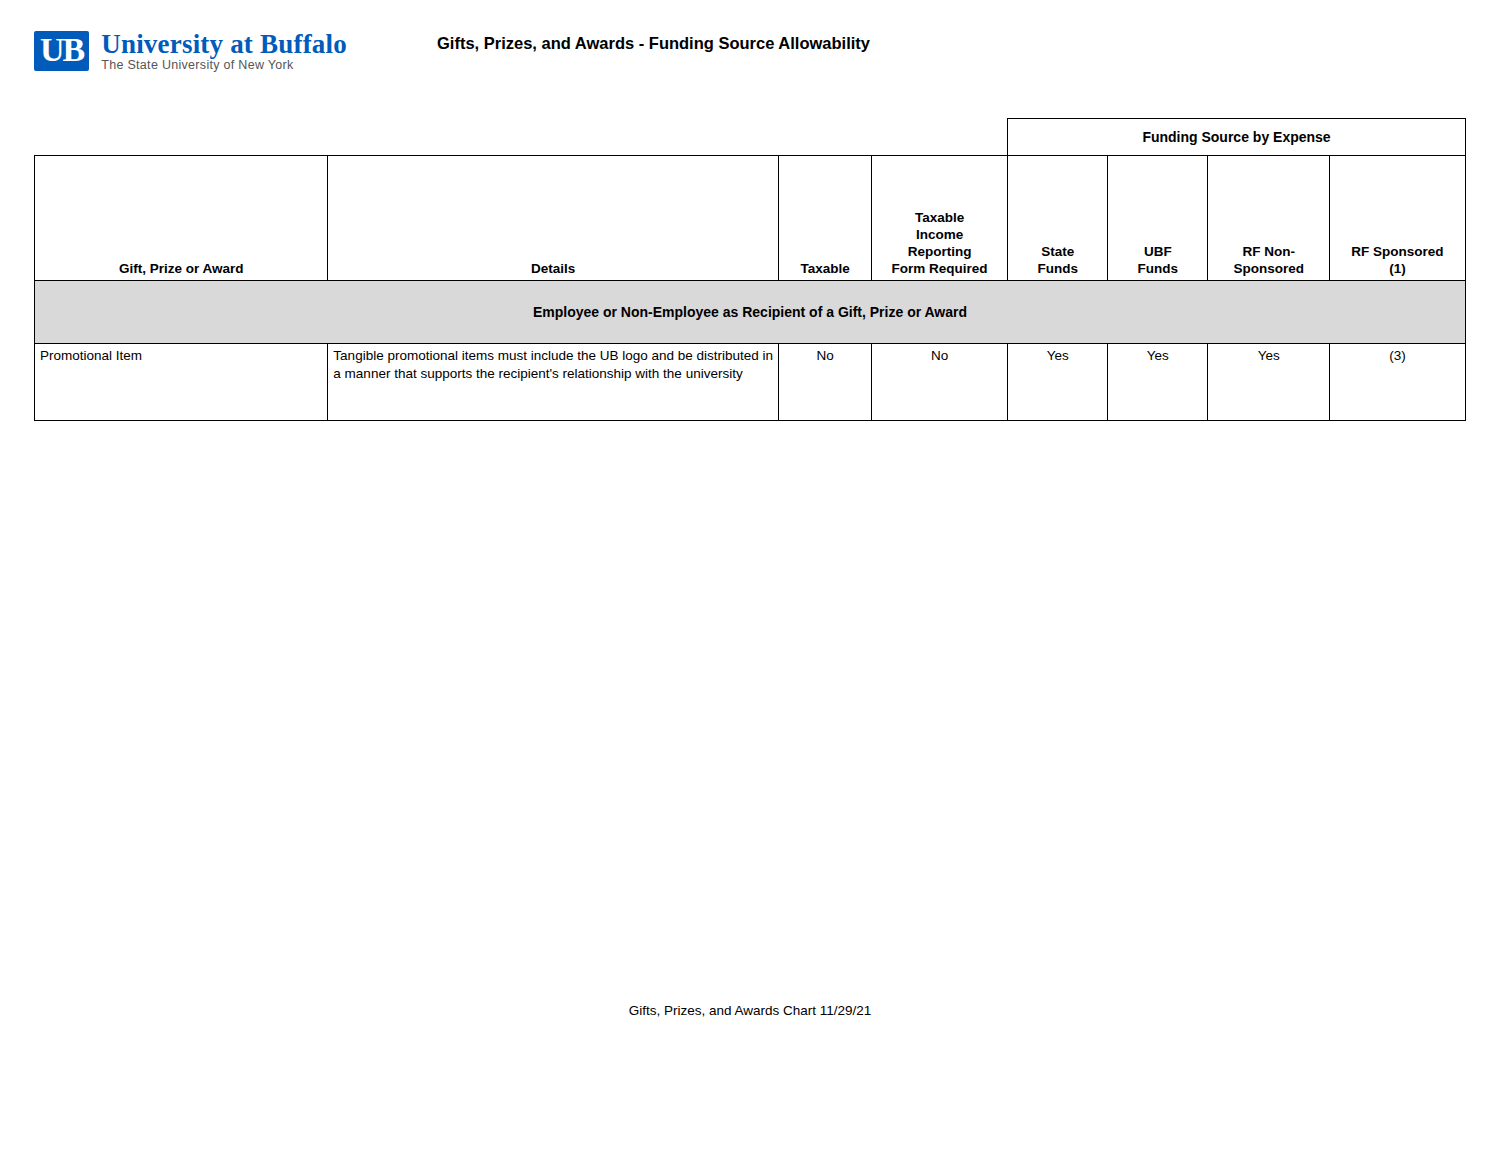UB
University at Buffalo
The State University of New York
Gifts, Prizes, and Awards - Funding Source Allowability
| | | | | Funding Source by Expense |
| Gift, Prize or Award | Details | Taxable | Taxable Income Reporting Form Required | State Funds | UBF Funds | RF Non- Sponsored | RF Sponsored (1) |
| Employee or Non-Employee as Recipient of a Gift, Prize or Award |
| Promotional Item | Tangible promotional items must include the UB logo and be distributed in a manner that supports the recipient's relationship with the university | No | No | Yes | Yes | Yes | (3) |
Gifts, Prizes, and Awards Chart 11/29/21